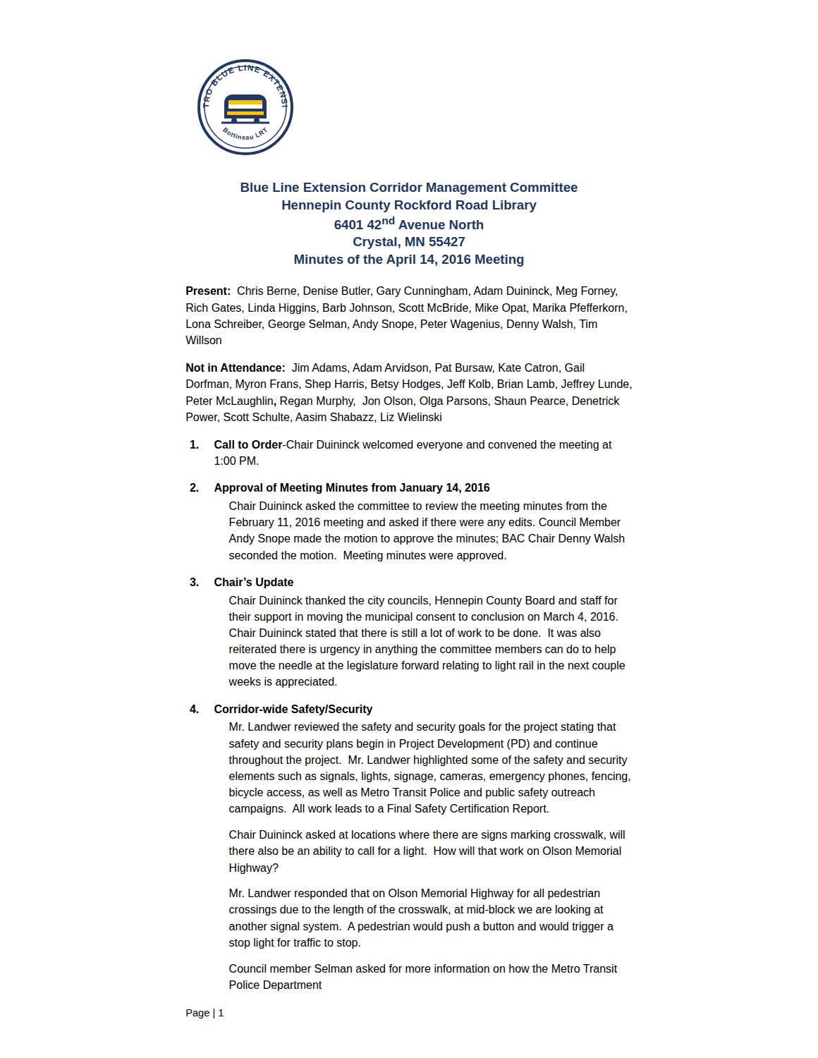METRO BLUE LINE EXTENSION Bottineau LRT
Blue Line Extension Corridor Management Committee Hennepin County Rockford Road Library 6401 42nd Avenue North Crystal, MN 55427 Minutes of the April 14, 2016 Meeting
Present: Chris Berne, Denise Butler, Gary Cunningham, Adam Duininck, Meg Forney, Rich Gates, Linda Higgins, Barb Johnson, Scott McBride, Mike Opat, Marika Pfefferkorn, Lona Schreiber, George Selman, Andy Snope, Peter Wagenius, Denny Walsh, Tim Willson
Not in Attendance: Jim Adams, Adam Arvidson, Pat Bursaw, Kate Catron, Gail Dorfman, Myron Frans, Shep Harris, Betsy Hodges, Jeff Kolb, Brian Lamb, Jeffrey Lunde, Peter McLaughlin, Regan Murphy, Jon Olson, Olga Parsons, Shaun Pearce, Denetrick Power, Scott Schulte, Aasim Shabazz, Liz Wielinski
Call to Order-Chair Duininck welcomed everyone and convened the meeting at 1:00 PM.
Approval of Meeting Minutes from January 14, 2016
Chair Duininck asked the committee to review the meeting minutes from the February 11, 2016 meeting and asked if there were any edits. Council Member Andy Snope made the motion to approve the minutes; BAC Chair Denny Walsh seconded the motion. Meeting minutes were approved.
Chair’s Update
Chair Duininck thanked the city councils, Hennepin County Board and staff for their support in moving the municipal consent to conclusion on March 4, 2016. Chair Duininck stated that there is still a lot of work to be done. It was also reiterated there is urgency in anything the committee members can do to help move the needle at the legislature forward relating to light rail in the next couple weeks is appreciated.
Corridor-wide Safety/Security
Mr. Landwer reviewed the safety and security goals for the project stating that safety and security plans begin in Project Development (PD) and continue throughout the project. Mr. Landwer highlighted some of the safety and security elements such as signals, lights, signage, cameras, emergency phones, fencing, bicycle access, as well as Metro Transit Police and public safety outreach campaigns. All work leads to a Final Safety Certification Report.
Chair Duininck asked at locations where there are signs marking crosswalk, will there also be an ability to call for a light. How will that work on Olson Memorial Highway?
Mr. Landwer responded that on Olson Memorial Highway for all pedestrian crossings due to the length of the crosswalk, at mid-block we are looking at another signal system. A pedestrian would push a button and would trigger a stop light for traffic to stop.
Council member Selman asked for more information on how the Metro Transit Police Department
Page | 1